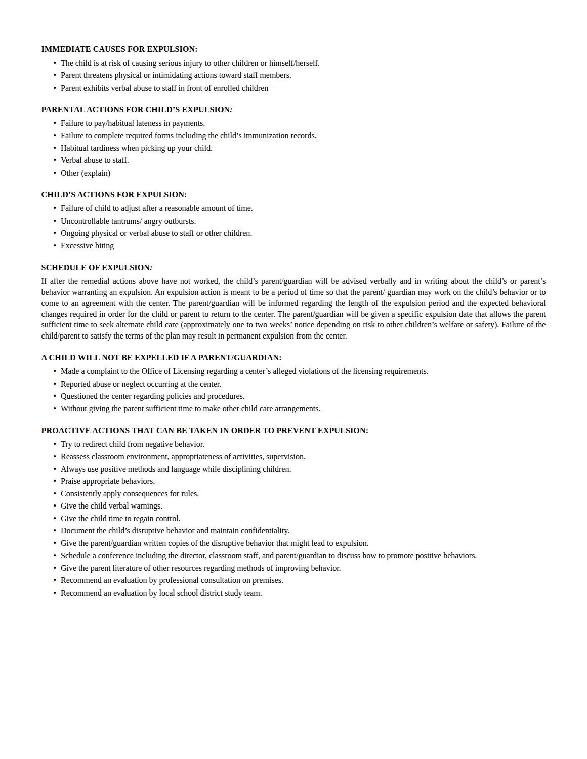IMMEDIATE CAUSES FOR EXPULSION:
The child is at risk of causing serious injury to other children or himself/herself.
Parent threatens physical or intimidating actions toward staff members.
Parent exhibits verbal abuse to staff in front of enrolled children
PARENTAL ACTIONS FOR CHILD’S EXPULSION:
Failure to pay/habitual lateness in payments.
Failure to complete required forms including the child’s immunization records.
Habitual tardiness when picking up your child.
Verbal abuse to staff.
Other (explain)
CHILD’S ACTIONS FOR EXPULSION:
Failure of child to adjust after a reasonable amount of time.
Uncontrollable tantrums/ angry outbursts.
Ongoing physical or verbal abuse to staff or other children.
Excessive biting
SCHEDULE OF EXPULSION:
If after the remedial actions above have not worked, the child’s parent/guardian will be advised verbally and in writing about the child’s or parent’s behavior warranting an expulsion. An expulsion action is meant to be a period of time so that the parent/ guardian may work on the child’s behavior or to come to an agreement with the center. The parent/guardian will be informed regarding the length of the expulsion period and the expected behavioral changes required in order for the child or parent to return to the center. The parent/guardian will be given a specific expulsion date that allows the parent sufficient time to seek alternate child care (approximately one to two weeks’ notice depending on risk to other children’s welfare or safety). Failure of the child/parent to satisfy the terms of the plan may result in permanent expulsion from the center.
A CHILD WILL NOT BE EXPELLED IF A PARENT/GUARDIAN:
Made a complaint to the Office of Licensing regarding a center’s alleged violations of the licensing requirements.
Reported abuse or neglect occurring at the center.
Questioned the center regarding policies and procedures.
Without giving the parent sufficient time to make other child care arrangements.
PROACTIVE ACTIONS THAT CAN BE TAKEN IN ORDER TO PREVENT EXPULSION:
Try to redirect child from negative behavior.
Reassess classroom environment, appropriateness of activities, supervision.
Always use positive methods and language while disciplining children.
Praise appropriate behaviors.
Consistently apply consequences for rules.
Give the child verbal warnings.
Give the child time to regain control.
Document the child’s disruptive behavior and maintain confidentiality.
Give the parent/guardian written copies of the disruptive behavior that might lead to expulsion.
Schedule a conference including the director, classroom staff, and parent/guardian to discuss how to promote positive behaviors.
Give the parent literature of other resources regarding methods of improving behavior.
Recommend an evaluation by professional consultation on premises.
Recommend an evaluation by local school district study team.